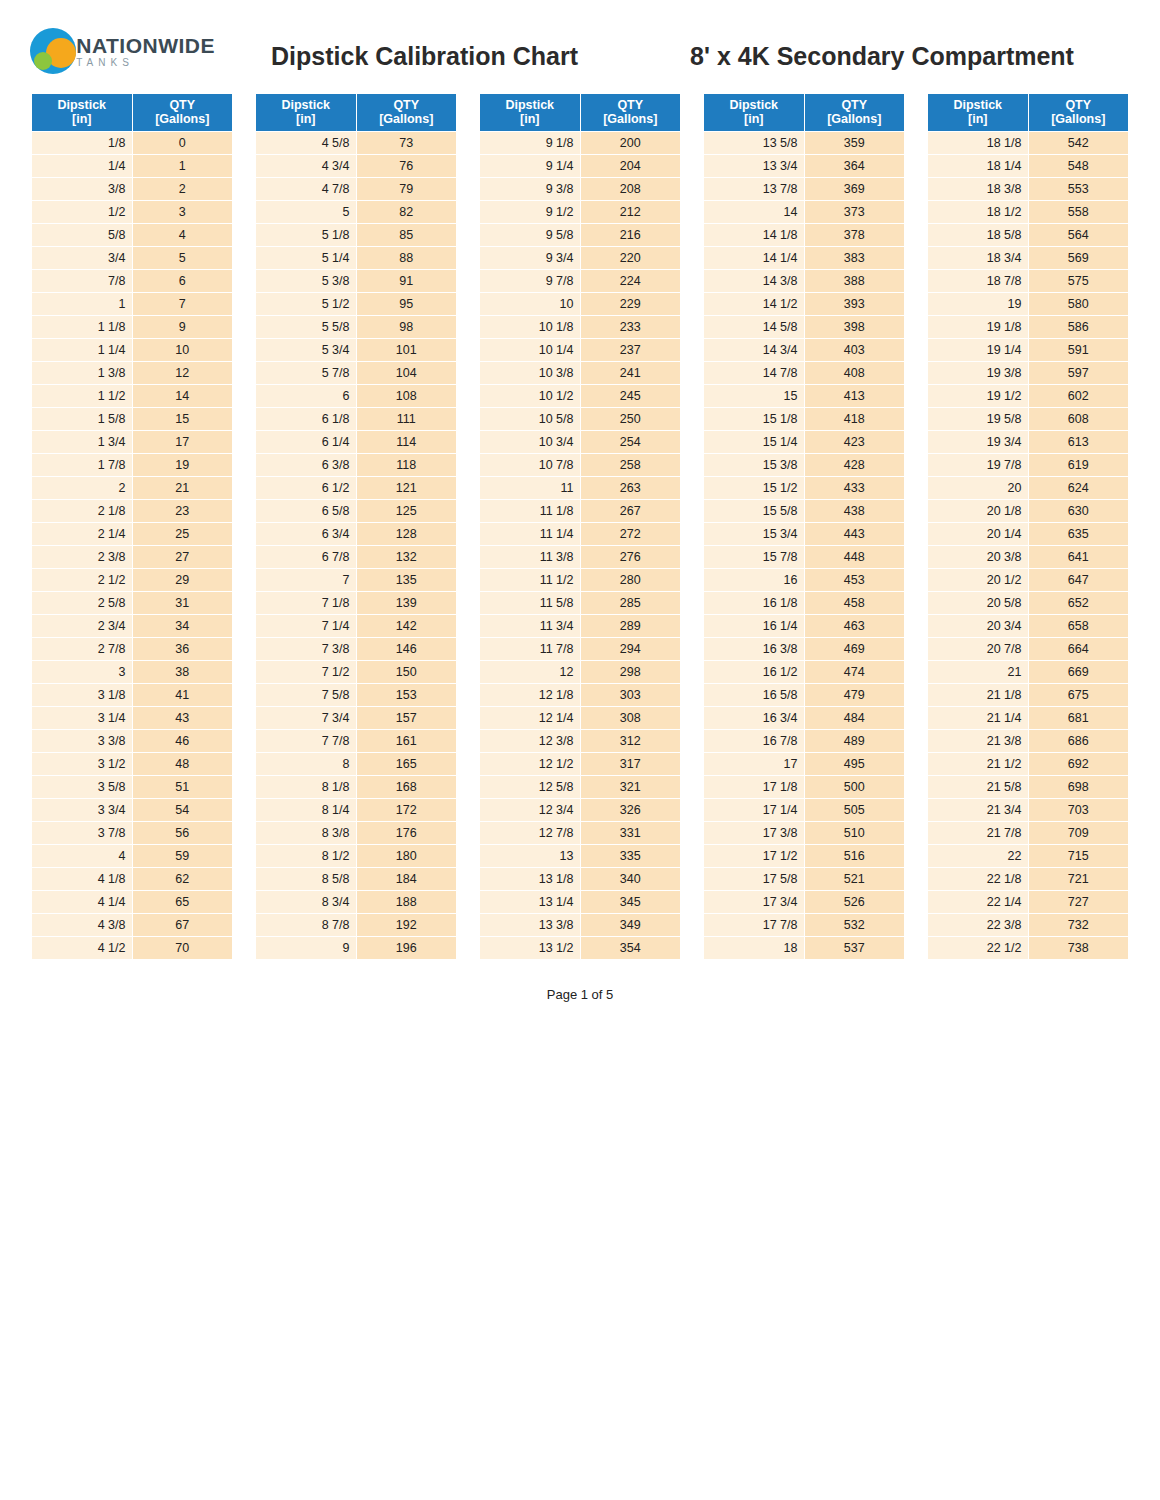NATIONWIDE
TANKS
Dipstick Calibration Chart
8' x 4K Secondary Compartment
| / Dipstick [in] / QTY [Gallons] / / --- / --- / / 1/8 / 0 / / 1/4 / 1 / / 3/8 / 2 / / 1/2 / 3 / / 5/8 / 4 / / 3/4 / 5 / / 7/8 / 6 / / 1 / 7 / / 1 1/8 / 9 / / 1 1/4 / 10 / / 1 3/8 / 12 / / 1 1/2 / 14 / / 1 5/8 / 15 / / 1 3/4 / 17 / / 1 7/8 / 19 / / 2 / 21 / / 2 1/8 / 23 / / 2 1/4 / 25 / / 2 3/8 / 27 / / 2 1/2 / 29 / / 2 5/8 / 31 / / 2 3/4 / 34 / / 2 7/8 / 36 / / 3 / 38 / / 3 1/8 / 41 / / 3 1/4 / 43 / / 3 3/8 / 46 / / 3 1/2 / 48 / / 3 5/8 / 51 / / 3 3/4 / 54 / / 3 7/8 / 56 / / 4 / 59 / / 4 1/8 / 62 / / 4 1/4 / 65 / / 4 3/8 / 67 / / 4 1/2 / 70 / | | / Dipstick [in] / QTY [Gallons] / / --- / --- / / 4 5/8 / 73 / / 4 3/4 / 76 / / 4 7/8 / 79 / / 5 / 82 / / 5 1/8 / 85 / / 5 1/4 / 88 / / 5 3/8 / 91 / / 5 1/2 / 95 / / 5 5/8 / 98 / / 5 3/4 / 101 / / 5 7/8 / 104 / / 6 / 108 / / 6 1/8 / 111 / / 6 1/4 / 114 / / 6 3/8 / 118 / / 6 1/2 / 121 / / 6 5/8 / 125 / / 6 3/4 / 128 / / 6 7/8 / 132 / / 7 / 135 / / 7 1/8 / 139 / / 7 1/4 / 142 / / 7 3/8 / 146 / / 7 1/2 / 150 / / 7 5/8 / 153 / / 7 3/4 / 157 / / 7 7/8 / 161 / / 8 / 165 / / 8 1/8 / 168 / / 8 1/4 / 172 / / 8 3/8 / 176 / / 8 1/2 / 180 / / 8 5/8 / 184 / / 8 3/4 / 188 / / 8 7/8 / 192 / / 9 / 196 / | | / Dipstick [in] / QTY [Gallons] / / --- / --- / / 9 1/8 / 200 / / 9 1/4 / 204 / / 9 3/8 / 208 / / 9 1/2 / 212 / / 9 5/8 / 216 / / 9 3/4 / 220 / / 9 7/8 / 224 / / 10 / 229 / / 10 1/8 / 233 / / 10 1/4 / 237 / / 10 3/8 / 241 / / 10 1/2 / 245 / / 10 5/8 / 250 / / 10 3/4 / 254 / / 10 7/8 / 258 / / 11 / 263 / / 11 1/8 / 267 / / 11 1/4 / 272 / / 11 3/8 / 276 / / 11 1/2 / 280 / / 11 5/8 / 285 / / 11 3/4 / 289 / / 11 7/8 / 294 / / 12 / 298 / / 12 1/8 / 303 / / 12 1/4 / 308 / / 12 3/8 / 312 / / 12 1/2 / 317 / / 12 5/8 / 321 / / 12 3/4 / 326 / / 12 7/8 / 331 / / 13 / 335 / / 13 1/8 / 340 / / 13 1/4 / 345 / / 13 3/8 / 349 / / 13 1/2 / 354 / | | / Dipstick [in] / QTY [Gallons] / / --- / --- / / 13 5/8 / 359 / / 13 3/4 / 364 / / 13 7/8 / 369 / / 14 / 373 / / 14 1/8 / 378 / / 14 1/4 / 383 / / 14 3/8 / 388 / / 14 1/2 / 393 / / 14 5/8 / 398 / / 14 3/4 / 403 / / 14 7/8 / 408 / / 15 / 413 / / 15 1/8 / 418 / / 15 1/4 / 423 / / 15 3/8 / 428 / / 15 1/2 / 433 / / 15 5/8 / 438 / / 15 3/4 / 443 / / 15 7/8 / 448 / / 16 / 453 / / 16 1/8 / 458 / / 16 1/4 / 463 / / 16 3/8 / 469 / / 16 1/2 / 474 / / 16 5/8 / 479 / / 16 3/4 / 484 / / 16 7/8 / 489 / / 17 / 495 / / 17 1/8 / 500 / / 17 1/4 / 505 / / 17 3/8 / 510 / / 17 1/2 / 516 / / 17 5/8 / 521 / / 17 3/4 / 526 / / 17 7/8 / 532 / / 18 / 537 / | | / Dipstick [in] / QTY [Gallons] / / --- / --- / / 18 1/8 / 542 / / 18 1/4 / 548 / / 18 3/8 / 553 / / 18 1/2 / 558 / / 18 5/8 / 564 / / 18 3/4 / 569 / / 18 7/8 / 575 / / 19 / 580 / / 19 1/8 / 586 / / 19 1/4 / 591 / / 19 3/8 / 597 / / 19 1/2 / 602 / / 19 5/8 / 608 / / 19 3/4 / 613 / / 19 7/8 / 619 / / 20 / 624 / / 20 1/8 / 630 / / 20 1/4 / 635 / / 20 3/8 / 641 / / 20 1/2 / 647 / / 20 5/8 / 652 / / 20 3/4 / 658 / / 20 7/8 / 664 / / 21 / 669 / / 21 1/8 / 675 / / 21 1/4 / 681 / / 21 3/8 / 686 / / 21 1/2 / 692 / / 21 5/8 / 698 / / 21 3/4 / 703 / / 21 7/8 / 709 / / 22 / 715 / / 22 1/8 / 721 / / 22 1/4 / 727 / / 22 3/8 / 732 / / 22 1/2 / 738 / |
Page 1 of 5